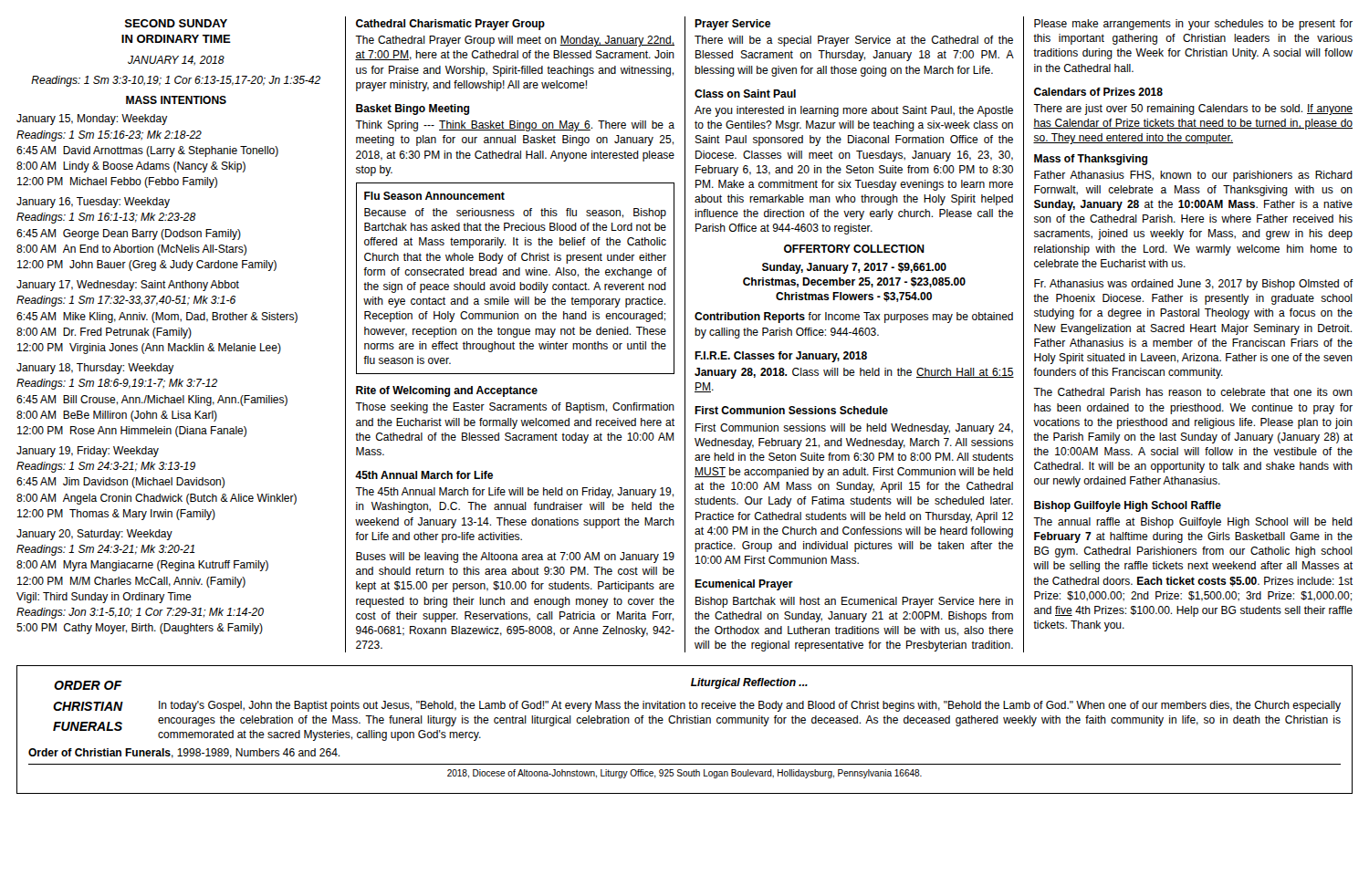SECOND SUNDAY
IN ORDINARY TIME
JANUARY 14, 2018
Readings: 1 Sm 3:3-10,19; 1 Cor 6:13-15,17-20; Jn 1:35-42
MASS INTENTIONS
January 15, Monday: Weekday
Readings: 1 Sm 15:16-23; Mk 2:18-22
6:45 AM David Arnottmas (Larry & Stephanie Tonello)
8:00 AM Lindy & Boose Adams (Nancy & Skip)
12:00 PM Michael Febbo (Febbo Family)
January 16, Tuesday: Weekday
Readings: 1 Sm 16:1-13; Mk 2:23-28
6:45 AM George Dean Barry (Dodson Family)
8:00 AM An End to Abortion (McNelis All-Stars)
12:00 PM John Bauer (Greg & Judy Cardone Family)
January 17, Wednesday: Saint Anthony Abbot
Readings: 1 Sm 17:32-33,37,40-51; Mk 3:1-6
6:45 AM Mike Kling, Anniv. (Mom, Dad, Brother & Sisters)
8:00 AM Dr. Fred Petrunak (Family)
12:00 PM Virginia Jones (Ann Macklin & Melanie Lee)
January 18, Thursday: Weekday
Readings: 1 Sm 18:6-9,19:1-7; Mk 3:7-12
6:45 AM Bill Crouse, Ann./Michael Kling, Ann.(Families)
8:00 AM BeBe Milliron (John & Lisa Karl)
12:00 PM Rose Ann Himmelein (Diana Fanale)
January 19, Friday: Weekday
Readings: 1 Sm 24:3-21; Mk 3:13-19
6:45 AM Jim Davidson (Michael Davidson)
8:00 AM Angela Cronin Chadwick (Butch & Alice Winkler)
12:00 PM Thomas & Mary Irwin (Family)
January 20, Saturday: Weekday
Readings: 1 Sm 24:3-21; Mk 3:20-21
8:00 AM Myra Mangiacarne (Regina Kutruff Family)
12:00 PM M/M Charles McCall, Anniv. (Family)
Vigil: Third Sunday in Ordinary Time
Readings: Jon 3:1-5,10; 1 Cor 7:29-31; Mk 1:14-20
5:00 PM Cathy Moyer, Birth. (Daughters & Family)
Cathedral Charismatic Prayer Group
The Cathedral Prayer Group will meet on Monday, January 22nd, at 7:00 PM, here at the Cathedral of the Blessed Sacrament. Join us for Praise and Worship, Spirit-filled teachings and witnessing, prayer ministry, and fellowship! All are welcome!
Basket Bingo Meeting
Think Spring --- Think Basket Bingo on May 6. There will be a meeting to plan for our annual Basket Bingo on January 25, 2018, at 6:30 PM in the Cathedral Hall. Anyone interested please stop by.
Flu Season Announcement
Because of the seriousness of this flu season, Bishop Bartchak has asked that the Precious Blood of the Lord not be offered at Mass temporarily. It is the belief of the Catholic Church that the whole Body of Christ is present under either form of consecrated bread and wine. Also, the exchange of the sign of peace should avoid bodily contact. A reverent nod with eye contact and a smile will be the temporary practice. Reception of Holy Communion on the hand is encouraged; however, reception on the tongue may not be denied. These norms are in effect throughout the winter months or until the flu season is over.
Rite of Welcoming and Acceptance
Those seeking the Easter Sacraments of Baptism, Confirmation and the Eucharist will be formally welcomed and received here at the Cathedral of the Blessed Sacrament today at the 10:00 AM Mass.
45th Annual March for Life
The 45th Annual March for Life will be held on Friday, January 19, in Washington, D.C. The annual fundraiser will be held the weekend of January 13-14. These donations support the March for Life and other pro-life activities.
Buses will be leaving the Altoona area at 7:00 AM on January 19 and should return to this area about 9:30 PM. The cost will be kept at $15.00 per person, $10.00 for students. Participants are requested to bring their lunch and enough money to cover the cost of their supper. Reservations, call Patricia or Marita Forr, 946-0681; Roxann Blazewicz, 695-8008, or Anne Zelnosky, 942-2723.
Prayer Service
There will be a special Prayer Service at the Cathedral of the Blessed Sacrament on Thursday, January 18 at 7:00 PM. A blessing will be given for all those going on the March for Life.
Class on Saint Paul
Are you interested in learning more about Saint Paul, the Apostle to the Gentiles? Msgr. Mazur will be teaching a six-week class on Saint Paul sponsored by the Diaconal Formation Office of the Diocese. Classes will meet on Tuesdays, January 16, 23, 30, February 6, 13, and 20 in the Seton Suite from 6:00 PM to 8:30 PM. Make a commitment for six Tuesday evenings to learn more about this remarkable man who through the Holy Spirit helped influence the direction of the very early church. Please call the Parish Office at 944-4603 to register.
OFFERTORY COLLECTION
Sunday, January 7, 2017 - $9,661.00
Christmas, December 25, 2017 - $23,085.00
Christmas Flowers - $3,754.00
Contribution Reports for Income Tax purposes may be obtained by calling the Parish Office: 944-4603.
F.I.R.E. Classes for January, 2018
January 28, 2018. Class will be held in the Church Hall at 6:15 PM.
First Communion Sessions Schedule
First Communion sessions will be held Wednesday, January 24, Wednesday, February 21, and Wednesday, March 7. All sessions are held in the Seton Suite from 6:30 PM to 8:00 PM. All students MUST be accompanied by an adult. First Communion will be held at the 10:00 AM Mass on Sunday, April 15 for the Cathedral students. Our Lady of Fatima students will be scheduled later. Practice for Cathedral students will be held on Thursday, April 12 at 4:00 PM in the Church and Confessions will be heard following practice. Group and individual pictures will be taken after the 10:00 AM First Communion Mass.
Ecumenical Prayer
Bishop Bartchak will host an Ecumenical Prayer Service here in the Cathedral on Sunday, January 21 at 2:00PM. Bishops from the Orthodox and Lutheran traditions will be with us, also there will be the regional representative for the Presbyterian tradition. Please make arrangements in your schedules to be present for this important gathering of Christian leaders in the various traditions during the Week for Christian Unity. A social will follow in the Cathedral hall.
Calendars of Prizes 2018
There are just over 50 remaining Calendars to be sold. If anyone has Calendar of Prize tickets that need to be turned in, please do so. They need entered into the computer.
Mass of Thanksgiving
Father Athanasius FHS, known to our parishioners as Richard Fornwalt, will celebrate a Mass of Thanksgiving with us on Sunday, January 28 at the 10:00AM Mass. Father is a native son of the Cathedral Parish. Here is where Father received his sacraments, joined us weekly for Mass, and grew in his deep relationship with the Lord. We warmly welcome him home to celebrate the Eucharist with us.
Fr. Athanasius was ordained June 3, 2017 by Bishop Olmsted of the Phoenix Diocese. Father is presently in graduate school studying for a degree in Pastoral Theology with a focus on the New Evangelization at Sacred Heart Major Seminary in Detroit. Father Athanasius is a member of the Franciscan Friars of the Holy Spirit situated in Laveen, Arizona. Father is one of the seven founders of this Franciscan community.
The Cathedral Parish has reason to celebrate that one its own has been ordained to the priesthood. We continue to pray for vocations to the priesthood and religious life. Please plan to join the Parish Family on the last Sunday of January (January 28) at the 10:00AM Mass. A social will follow in the vestibule of the Cathedral. It will be an opportunity to talk and shake hands with our newly ordained Father Athanasius.
Bishop Guilfoyle High School Raffle
The annual raffle at Bishop Guilfoyle High School will be held February 7 at halftime during the Girls Basketball Game in the BG gym. Cathedral Parishioners from our Catholic high school will be selling the raffle tickets next weekend after all Masses at the Cathedral doors. Each ticket costs $5.00. Prizes include: 1st Prize: $10,000.00; 2nd Prize: $1,500.00; 3rd Prize: $1,000.00; and five 4th Prizes: $100.00. Help our BG students sell their raffle tickets. Thank you.
ORDER OF
CHRISTIAN
FUNERALS
Liturgical Reflection ...
In today's Gospel, John the Baptist points out Jesus, "Behold, the Lamb of God!" At every Mass the invitation to receive the Body and Blood of Christ begins with, "Behold the Lamb of God." When one of our members dies, the Church especially encourages the celebration of the Mass. The funeral liturgy is the central liturgical celebration of the Christian community for the deceased. As the deceased gathered weekly with the faith community in life, so in death the Christian is commemorated at the sacred Mysteries, calling upon God's mercy.
Order of Christian Funerals, 1998-1989, Numbers 46 and 264.
2018, Diocese of Altoona-Johnstown, Liturgy Office, 925 South Logan Boulevard, Hollidaysburg, Pennsylvania 16648.